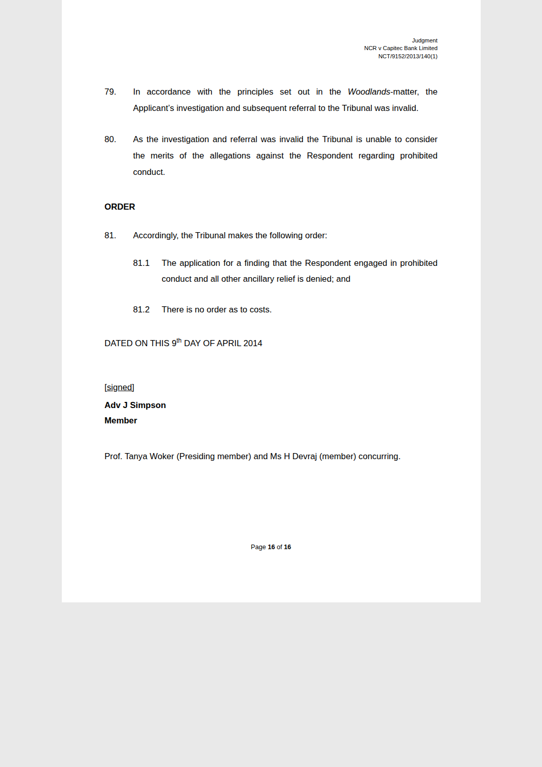Judgment
NCR v Capitec Bank Limited
NCT/9152/2013/140(1)
79. In accordance with the principles set out in the Woodlands-matter, the Applicant’s investigation and subsequent referral to the Tribunal was invalid.
80. As the investigation and referral was invalid the Tribunal is unable to consider the merits of the allegations against the Respondent regarding prohibited conduct.
ORDER
81. Accordingly, the Tribunal makes the following order:
81.1 The application for a finding that the Respondent engaged in prohibited conduct and all other ancillary relief is denied; and
81.2 There is no order as to costs.
DATED ON THIS 9th DAY OF APRIL 2014
[signed]
Adv J Simpson
Member
Prof. Tanya Woker (Presiding member) and Ms H Devraj (member) concurring.
Page 16 of 16